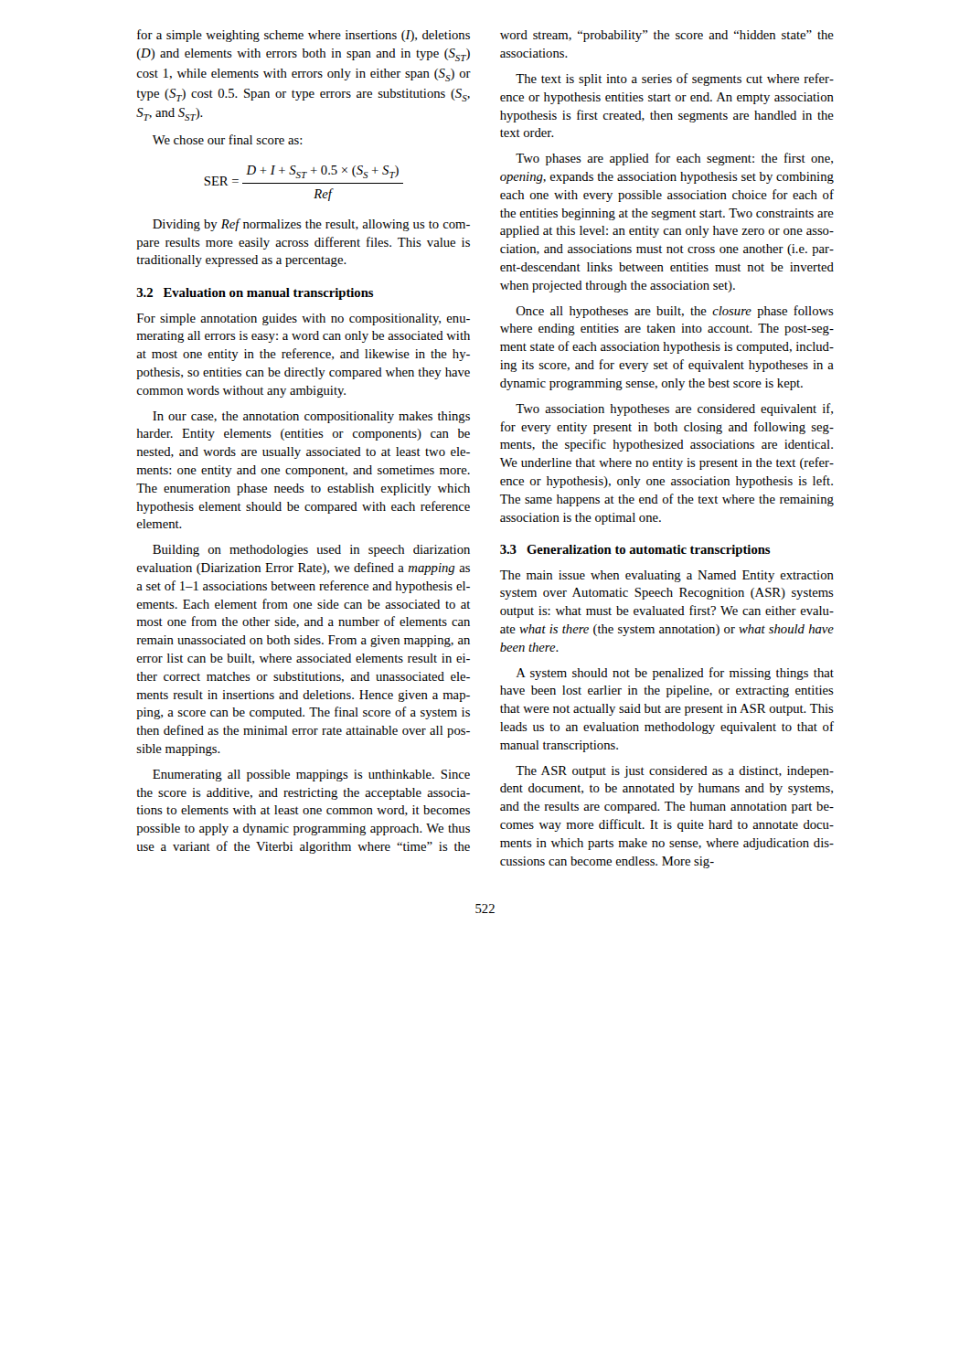for a simple weighting scheme where insertions (I), deletions (D) and elements with errors both in span and in type (SST) cost 1, while elements with errors only in either span (SS) or type (ST) cost 0.5. Span or type errors are substitutions (SS, ST, and SST).
We chose our final score as:
SER = D + I + SST + 0.5 × (SS + ST) Ref
Dividing by Ref normalizes the result, allowing us to compare results more easily across different files. This value is traditionally expressed as a percentage.
3.2 Evaluation on manual transcriptions
For simple annotation guides with no compositionality, enumerating all errors is easy: a word can only be associated with at most one entity in the reference, and likewise in the hypothesis, so entities can be directly compared when they have common words without any ambiguity.
In our case, the annotation compositionality makes things harder. Entity elements (entities or components) can be nested, and words are usually associated to at least two elements: one entity and one component, and sometimes more. The enumeration phase needs to establish explicitly which hypothesis element should be compared with each reference element.
Building on methodologies used in speech diarization evaluation (Diarization Error Rate), we defined a mapping as a set of 1–1 associations between reference and hypothesis elements. Each element from one side can be associated to at most one from the other side, and a number of elements can remain unassociated on both sides. From a given mapping, an error list can be built, where associated elements result in either correct matches or substitutions, and unassociated elements result in insertions and deletions. Hence given a mapping, a score can be computed. The final score of a system is then defined as the minimal error rate attainable over all possible mappings.
Enumerating all possible mappings is unthinkable. Since the score is additive, and restricting the acceptable associations to elements with at least one common word, it becomes possible to apply a dynamic programming approach. We thus use a variant of the Viterbi algorithm where “time” is the word stream, “probability” the score and “hidden state” the associations.
The text is split into a series of segments cut where reference or hypothesis entities start or end. An empty association hypothesis is first created, then segments are handled in the text order.
Two phases are applied for each segment: the first one, opening, expands the association hypothesis set by combining each one with every possible association choice for each of the entities beginning at the segment start. Two constraints are applied at this level: an entity can only have zero or one association, and associations must not cross one another (i.e. parent-descendant links between entities must not be inverted when projected through the association set).
Once all hypotheses are built, the closure phase follows where ending entities are taken into account. The post-segment state of each association hypothesis is computed, including its score, and for every set of equivalent hypotheses in a dynamic programming sense, only the best score is kept.
Two association hypotheses are considered equivalent if, for every entity present in both closing and following segments, the specific hypothesized associations are identical. We underline that where no entity is present in the text (reference or hypothesis), only one association hypothesis is left. The same happens at the end of the text where the remaining association is the optimal one.
3.3 Generalization to automatic transcriptions
The main issue when evaluating a Named Entity extraction system over Automatic Speech Recognition (ASR) systems output is: what must be evaluated first? We can either evaluate what is there (the system annotation) or what should have been there.
A system should not be penalized for missing things that have been lost earlier in the pipeline, or extracting entities that were not actually said but are present in ASR output. This leads us to an evaluation methodology equivalent to that of manual transcriptions.
The ASR output is just considered as a distinct, independent document, to be annotated by humans and by systems, and the results are compared. The human annotation part becomes way more difficult. It is quite hard to annotate documents in which parts make no sense, where adjudication discussions can become endless. More sig-
522